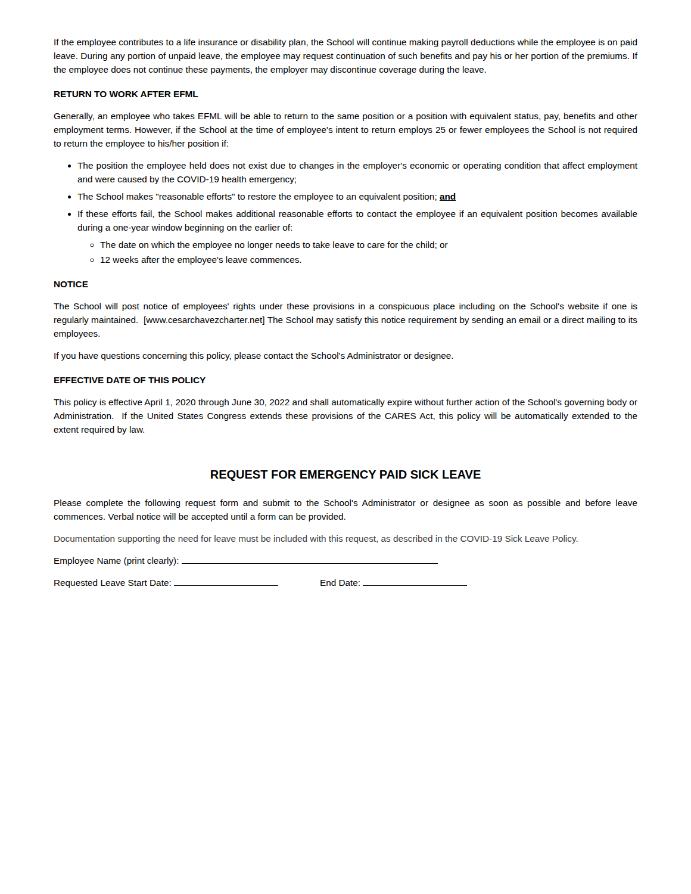If the employee contributes to a life insurance or disability plan, the School will continue making payroll deductions while the employee is on paid leave. During any portion of unpaid leave, the employee may request continuation of such benefits and pay his or her portion of the premiums. If the employee does not continue these payments, the employer may discontinue coverage during the leave.
Return to Work After EFML
Generally, an employee who takes EFML will be able to return to the same position or a position with equivalent status, pay, benefits and other employment terms. However, if the School at the time of employee's intent to return employs 25 or fewer employees the School is not required to return the employee to his/her position if:
The position the employee held does not exist due to changes in the employer's economic or operating condition that affect employment and were caused by the COVID-19 health emergency;
The School makes "reasonable efforts" to restore the employee to an equivalent position; and
If these efforts fail, the School makes additional reasonable efforts to contact the employee if an equivalent position becomes available during a one-year window beginning on the earlier of:
The date on which the employee no longer needs to take leave to care for the child; or
12 weeks after the employee's leave commences.
Notice
The School will post notice of employees' rights under these provisions in a conspicuous place including on the School's website if one is regularly maintained. [www.cesarchavezcharter.net] The School may satisfy this notice requirement by sending an email or a direct mailing to its employees.
If you have questions concerning this policy, please contact the School's Administrator or designee.
Effective Date of This Policy
This policy is effective April 1, 2020 through June 30, 2022 and shall automatically expire without further action of the School's governing body or Administration. If the United States Congress extends these provisions of the CARES Act, this policy will be automatically extended to the extent required by law.
REQUEST FOR EMERGENCY PAID SICK LEAVE
Please complete the following request form and submit to the School's Administrator or designee as soon as possible and before leave commences. Verbal notice will be accepted until a form can be provided.
Documentation supporting the need for leave must be included with this request, as described in the COVID-19 Sick Leave Policy.
Employee Name (print clearly):
Requested Leave Start Date: End Date: